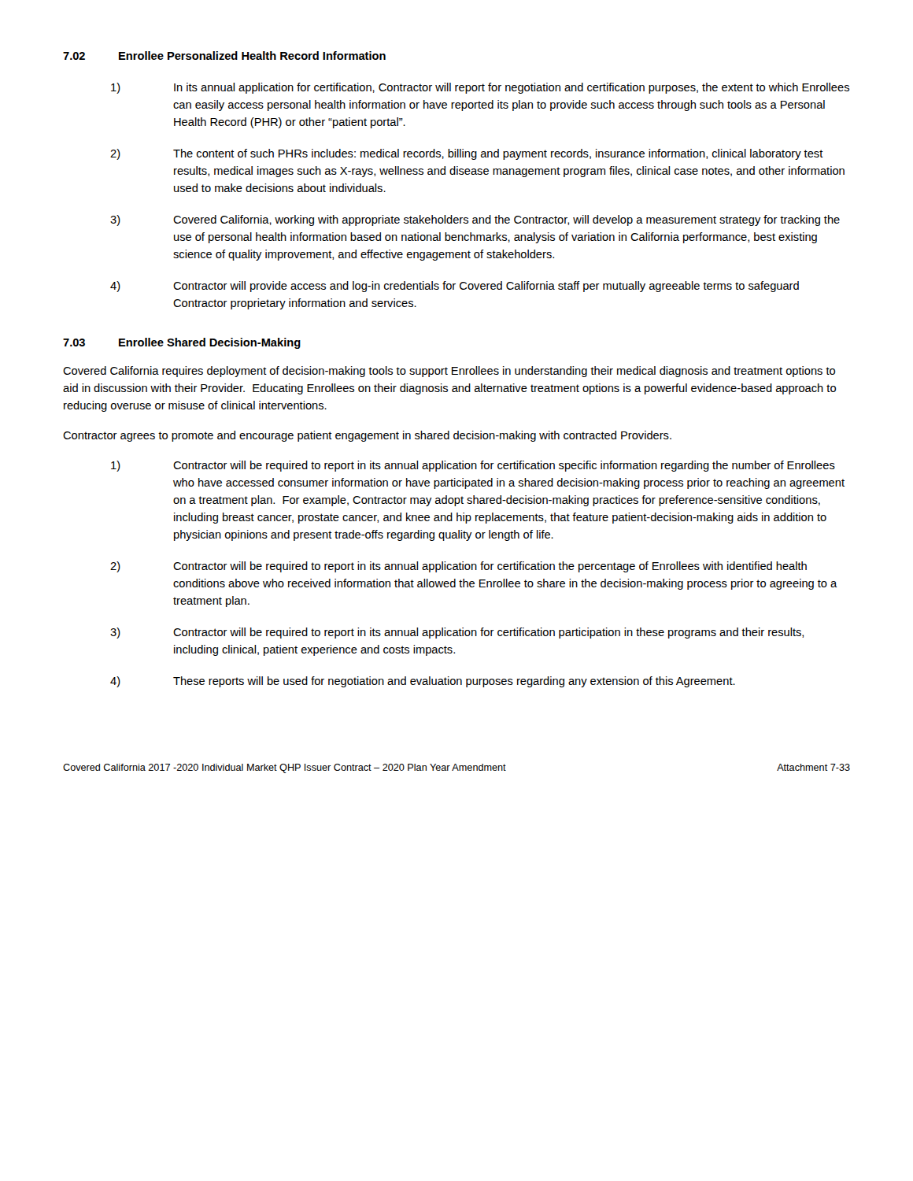7.02 Enrollee Personalized Health Record Information
1) In its annual application for certification, Contractor will report for negotiation and certification purposes, the extent to which Enrollees can easily access personal health information or have reported its plan to provide such access through such tools as a Personal Health Record (PHR) or other “patient portal”.
2) The content of such PHRs includes: medical records, billing and payment records, insurance information, clinical laboratory test results, medical images such as X-rays, wellness and disease management program files, clinical case notes, and other information used to make decisions about individuals.
3) Covered California, working with appropriate stakeholders and the Contractor, will develop a measurement strategy for tracking the use of personal health information based on national benchmarks, analysis of variation in California performance, best existing science of quality improvement, and effective engagement of stakeholders.
4) Contractor will provide access and log-in credentials for Covered California staff per mutually agreeable terms to safeguard Contractor proprietary information and services.
7.03 Enrollee Shared Decision-Making
Covered California requires deployment of decision-making tools to support Enrollees in understanding their medical diagnosis and treatment options to aid in discussion with their Provider. Educating Enrollees on their diagnosis and alternative treatment options is a powerful evidence-based approach to reducing overuse or misuse of clinical interventions.
Contractor agrees to promote and encourage patient engagement in shared decision-making with contracted Providers.
1) Contractor will be required to report in its annual application for certification specific information regarding the number of Enrollees who have accessed consumer information or have participated in a shared decision-making process prior to reaching an agreement on a treatment plan. For example, Contractor may adopt shared-decision-making practices for preference-sensitive conditions, including breast cancer, prostate cancer, and knee and hip replacements, that feature patient-decision-making aids in addition to physician opinions and present trade-offs regarding quality or length of life.
2) Contractor will be required to report in its annual application for certification the percentage of Enrollees with identified health conditions above who received information that allowed the Enrollee to share in the decision-making process prior to agreeing to a treatment plan.
3) Contractor will be required to report in its annual application for certification participation in these programs and their results, including clinical, patient experience and costs impacts.
4) These reports will be used for negotiation and evaluation purposes regarding any extension of this Agreement.
Covered California 2017 -2020 Individual Market QHP Issuer Contract – 2020 Plan Year Amendment
Attachment 7-33